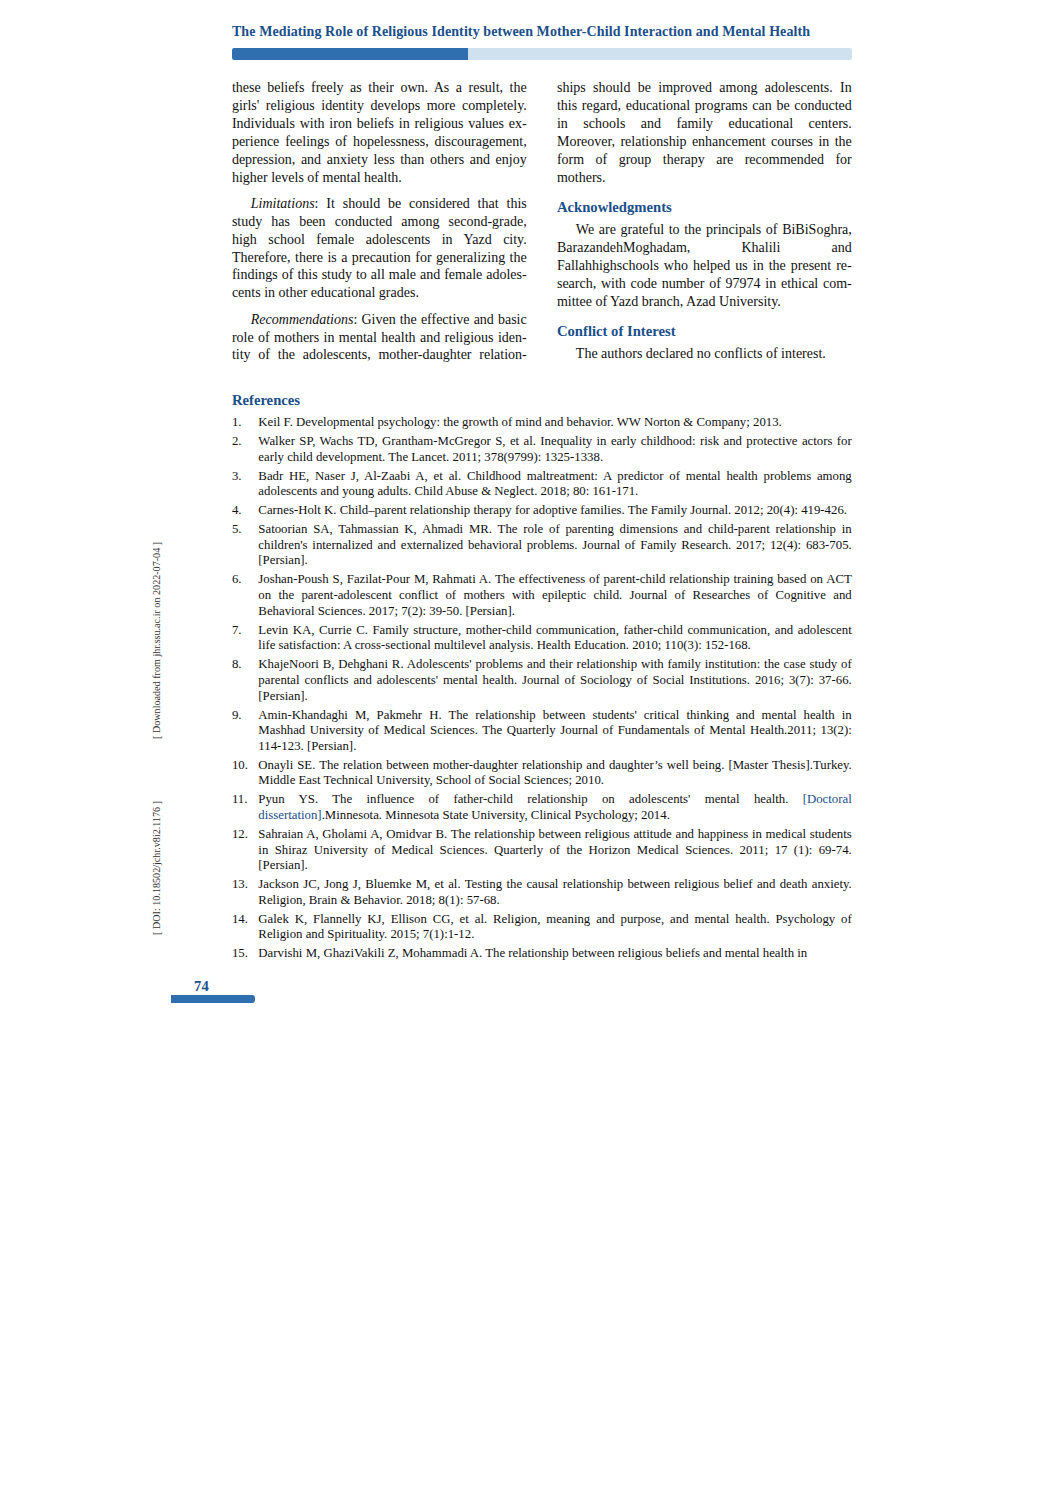[ Downloaded from jhr.ssu.ac.ir on 2022-07-04 ]
[ DOI: 10.18502/jchr.v8i2.1176 ]
The Mediating Role of Religious Identity between Mother-Child Interaction and Mental Health
these beliefs freely as their own. As a result, the girls' religious identity develops more completely. Individuals with iron beliefs in religious values experience feelings of hopelessness, discouragement, depression, and anxiety less than others and enjoy higher levels of mental health.
Limitations: It should be considered that this study has been conducted among second-grade, high school female adolescents in Yazd city. Therefore, there is a precaution for generalizing the findings of this study to all male and female adolescents in other educational grades.
Recommendations: Given the effective and basic role of mothers in mental health and religious identity of the adolescents, mother-daughter relationships should be improved among adolescents. In this regard, educational programs can be conducted in schools and family educational centers. Moreover, relationship enhancement courses in the form of group therapy are recommended for mothers.
Acknowledgments
We are grateful to the principals of BiBiSoghra, BarazandehMoghadam, Khalili and Fallahhighschools who helped us in the present research, with code number of 97974 in ethical committee of Yazd branch, Azad University.
Conflict of Interest
The authors declared no conflicts of interest.
References
1. Keil F. Developmental psychology: the growth of mind and behavior. WW Norton & Company; 2013.
2. Walker SP, Wachs TD, Grantham-McGregor S, et al. Inequality in early childhood: risk and protective actors for early child development. The Lancet. 2011; 378(9799): 1325-1338.
3. Badr HE, Naser J, Al-Zaabi A, et al. Childhood maltreatment: A predictor of mental health problems among adolescents and young adults. Child Abuse & Neglect. 2018; 80: 161-171.
4. Carnes-Holt K. Child–parent relationship therapy for adoptive families. The Family Journal. 2012; 20(4): 419-426.
5. Satoorian SA, Tahmassian K, Ahmadi MR. The role of parenting dimensions and child-parent relationship in children's internalized and externalized behavioral problems. Journal of Family Research. 2017; 12(4): 683-705. [Persian].
6. Joshan-Poush S, Fazilat-Pour M, Rahmati A. The effectiveness of parent-child relationship training based on ACT on the parent-adolescent conflict of mothers with epileptic child. Journal of Researches of Cognitive and Behavioral Sciences. 2017; 7(2): 39-50. [Persian].
7. Levin KA, Currie C. Family structure, mother-child communication, father-child communication, and adolescent life satisfaction: A cross-sectional multilevel analysis. Health Education. 2010; 110(3): 152-168.
8. KhajeNoori B, Dehghani R. Adolescents' problems and their relationship with family institution: the case study of parental conflicts and adolescents' mental health. Journal of Sociology of Social Institutions. 2016; 3(7): 37-66. [Persian].
9. Amin-Khandaghi M, Pakmehr H. The relationship between students' critical thinking and mental health in Mashhad University of Medical Sciences. The Quarterly Journal of Fundamentals of Mental Health.2011; 13(2): 114-123. [Persian].
10. Onayli SE. The relation between mother-daughter relationship and daughter’s well being. [Master Thesis].Turkey. Middle East Technical University, School of Social Sciences; 2010.
11. Pyun YS. The influence of father-child relationship on adolescents' mental health. [Doctoral dissertation].Minnesota. Minnesota State University, Clinical Psychology; 2014.
12. Sahraian A, Gholami A, Omidvar B. The relationship between religious attitude and happiness in medical students in Shiraz University of Medical Sciences. Quarterly of the Horizon Medical Sciences. 2011; 17 (1): 69-74. [Persian].
13. Jackson JC, Jong J, Bluemke M, et al. Testing the causal relationship between religious belief and death anxiety. Religion, Brain & Behavior. 2018; 8(1): 57-68.
14. Galek K, Flannelly KJ, Ellison CG, et al. Religion, meaning and purpose, and mental health. Psychology of Religion and Spirituality. 2015; 7(1):1-12.
15. Darvishi M, GhaziVakili Z, Mohammadi A. The relationship between religious beliefs and mental health in
74